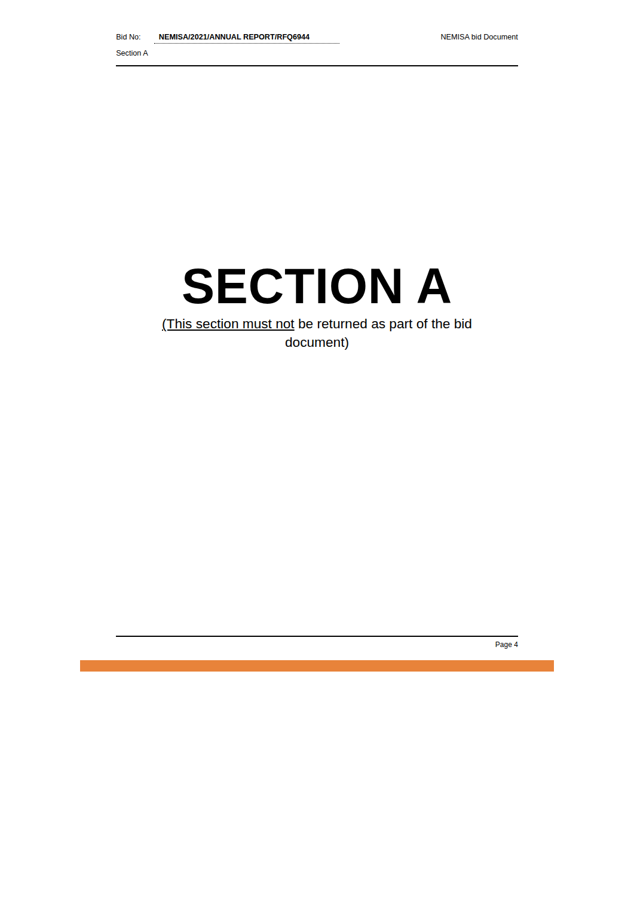Bid No: NEMISA/2021/ANNUAL REPORT/RFQ6944
NEMISA bid Document
Section A
SECTION A
(This section must not be returned as part of the bid document)
Page 4